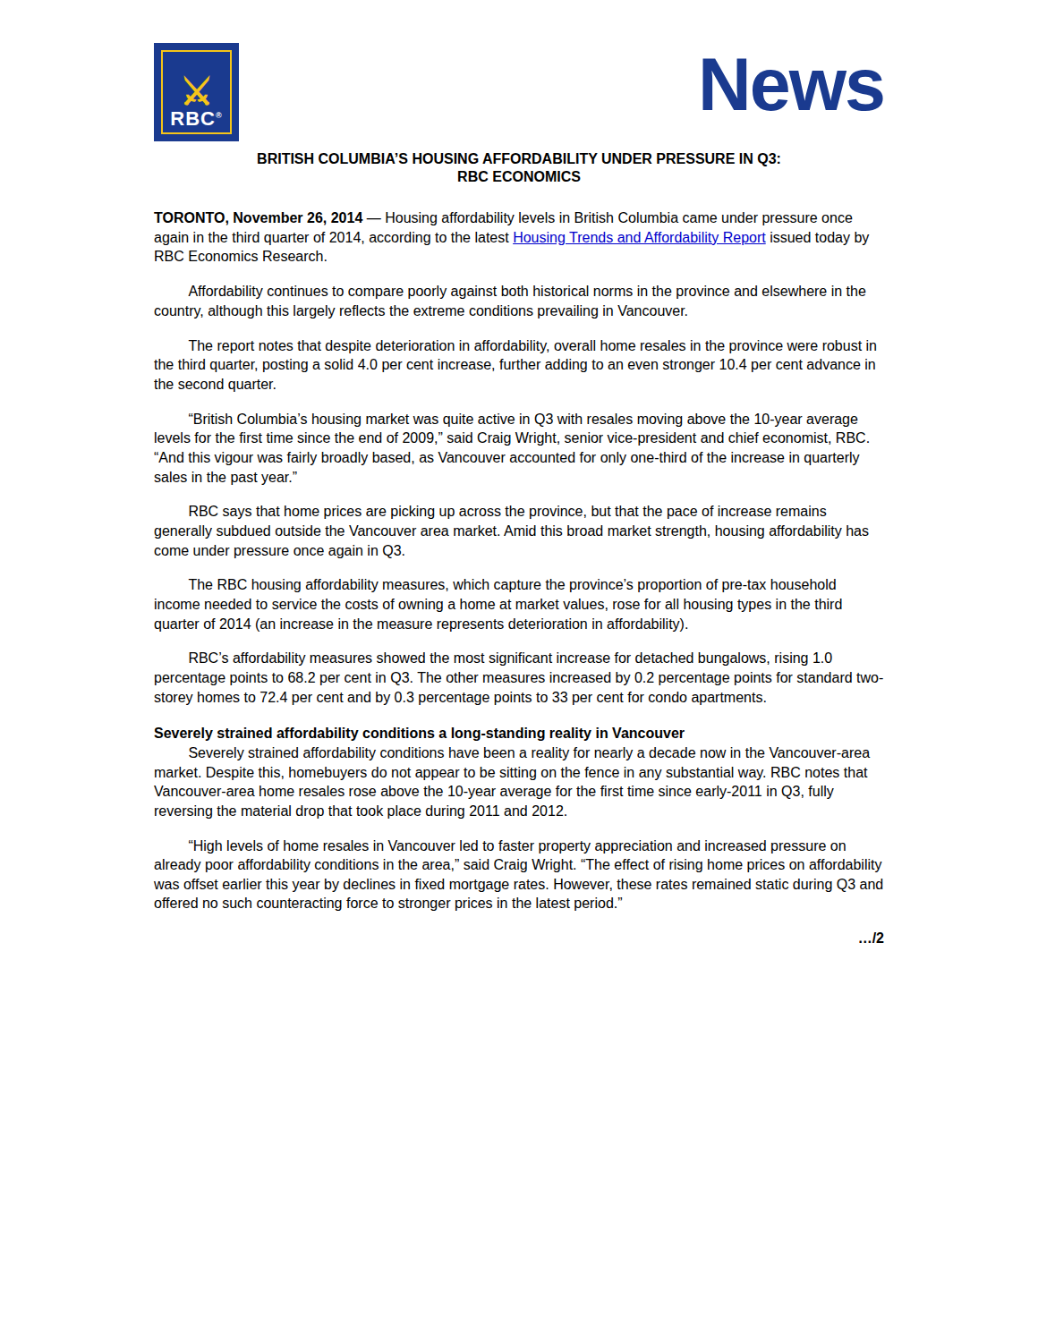⚔
RBC®
News
BRITISH COLUMBIA’S HOUSING AFFORDABILITY UNDER PRESSURE IN Q3:
RBC ECONOMICS
TORONTO, November 26, 2014 — Housing affordability levels in British Columbia came under pressure once again in the third quarter of 2014, according to the latest Housing Trends and Affordability Report issued today by RBC Economics Research.
Affordability continues to compare poorly against both historical norms in the province and elsewhere in the country, although this largely reflects the extreme conditions prevailing in Vancouver.
The report notes that despite deterioration in affordability, overall home resales in the province were robust in the third quarter, posting a solid 4.0 per cent increase, further adding to an even stronger 10.4 per cent advance in the second quarter.
“British Columbia’s housing market was quite active in Q3 with resales moving above the 10-year average levels for the first time since the end of 2009,” said Craig Wright, senior vice-president and chief economist, RBC. “And this vigour was fairly broadly based, as Vancouver accounted for only one-third of the increase in quarterly sales in the past year.”
RBC says that home prices are picking up across the province, but that the pace of increase remains generally subdued outside the Vancouver area market. Amid this broad market strength, housing affordability has come under pressure once again in Q3.
The RBC housing affordability measures, which capture the province’s proportion of pre-tax household income needed to service the costs of owning a home at market values, rose for all housing types in the third quarter of 2014 (an increase in the measure represents deterioration in affordability).
RBC’s affordability measures showed the most significant increase for detached bungalows, rising 1.0 percentage points to 68.2 per cent in Q3. The other measures increased by 0.2 percentage points for standard two-storey homes to 72.4 per cent and by 0.3 percentage points to 33 per cent for condo apartments.
Severely strained affordability conditions a long-standing reality in Vancouver
Severely strained affordability conditions have been a reality for nearly a decade now in the Vancouver-area market. Despite this, homebuyers do not appear to be sitting on the fence in any substantial way. RBC notes that Vancouver-area home resales rose above the 10-year average for the first time since early-2011 in Q3, fully reversing the material drop that took place during 2011 and 2012.
“High levels of home resales in Vancouver led to faster property appreciation and increased pressure on already poor affordability conditions in the area,” said Craig Wright. “The effect of rising home prices on affordability was offset earlier this year by declines in fixed mortgage rates. However, these rates remained static during Q3 and offered no such counteracting force to stronger prices in the latest period.”
…/2